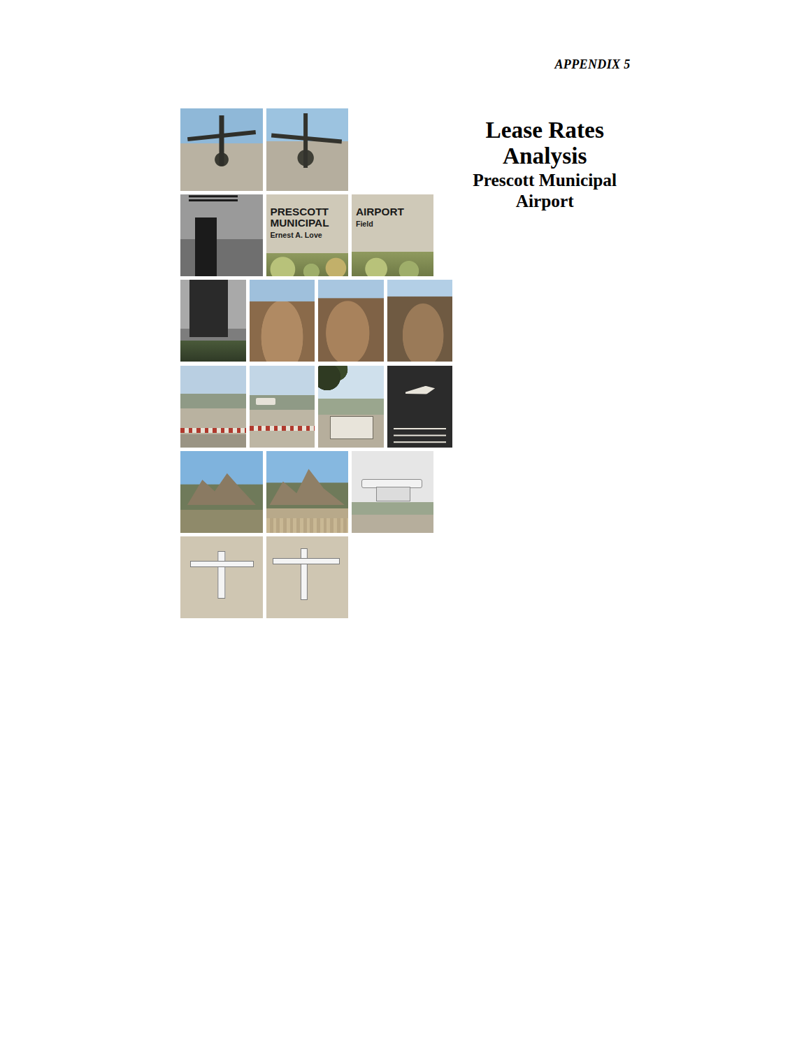APPENDIX 5
PRESCOTT
MUNICIPAL
Ernest A. Love
AIRPORT
Field
Lease Rates Analysis
Prescott Municipal Airport